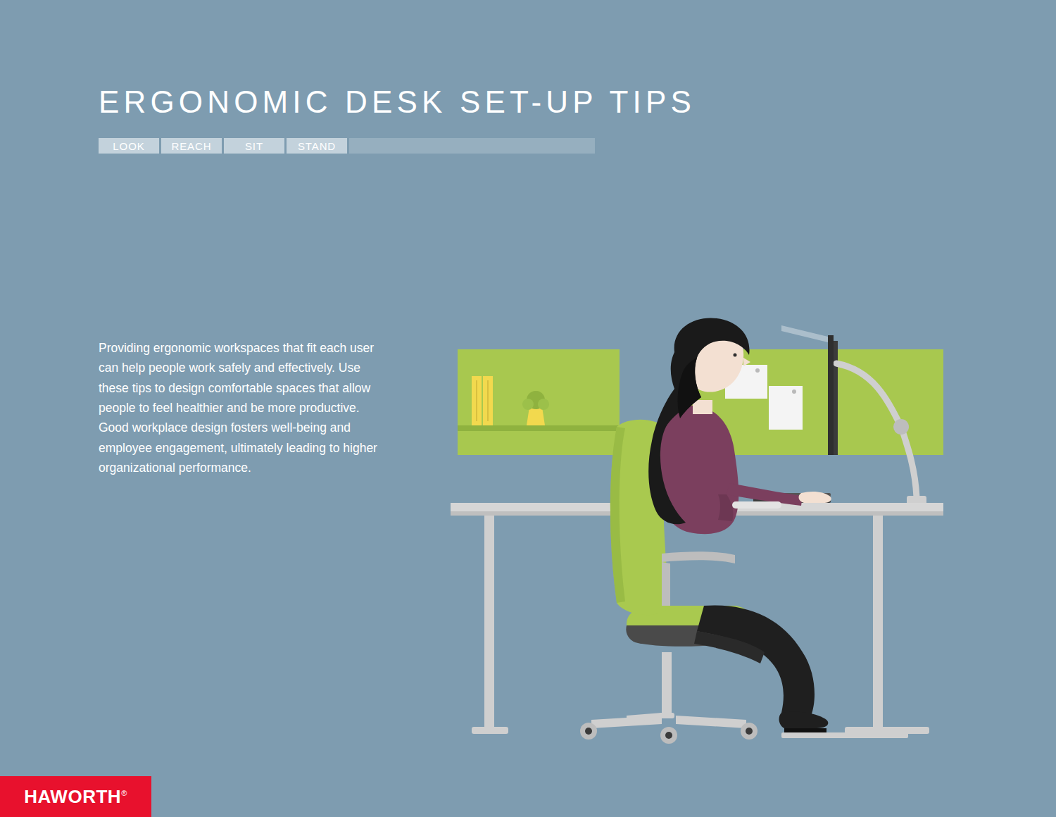Ergonomic Desk Set-Up Tips
LOOK REACH SIT STAND
Providing ergonomic workspaces that fit each user can help people work safely and effectively. Use these tips to design comfortable spaces that allow people to feel healthier and be more productive. Good workplace design fosters well-being and employee engagement, ultimately leading to higher organizational performance.
Person seated at an ergonomic desk Side view of a seated worker at a height-adjustable desk with a green privacy panel, shelf with books and a plant, monitor on an articulating arm, keyboard, and a green task chair.
Ergonomic desk set-up illustration
HAWORTH®